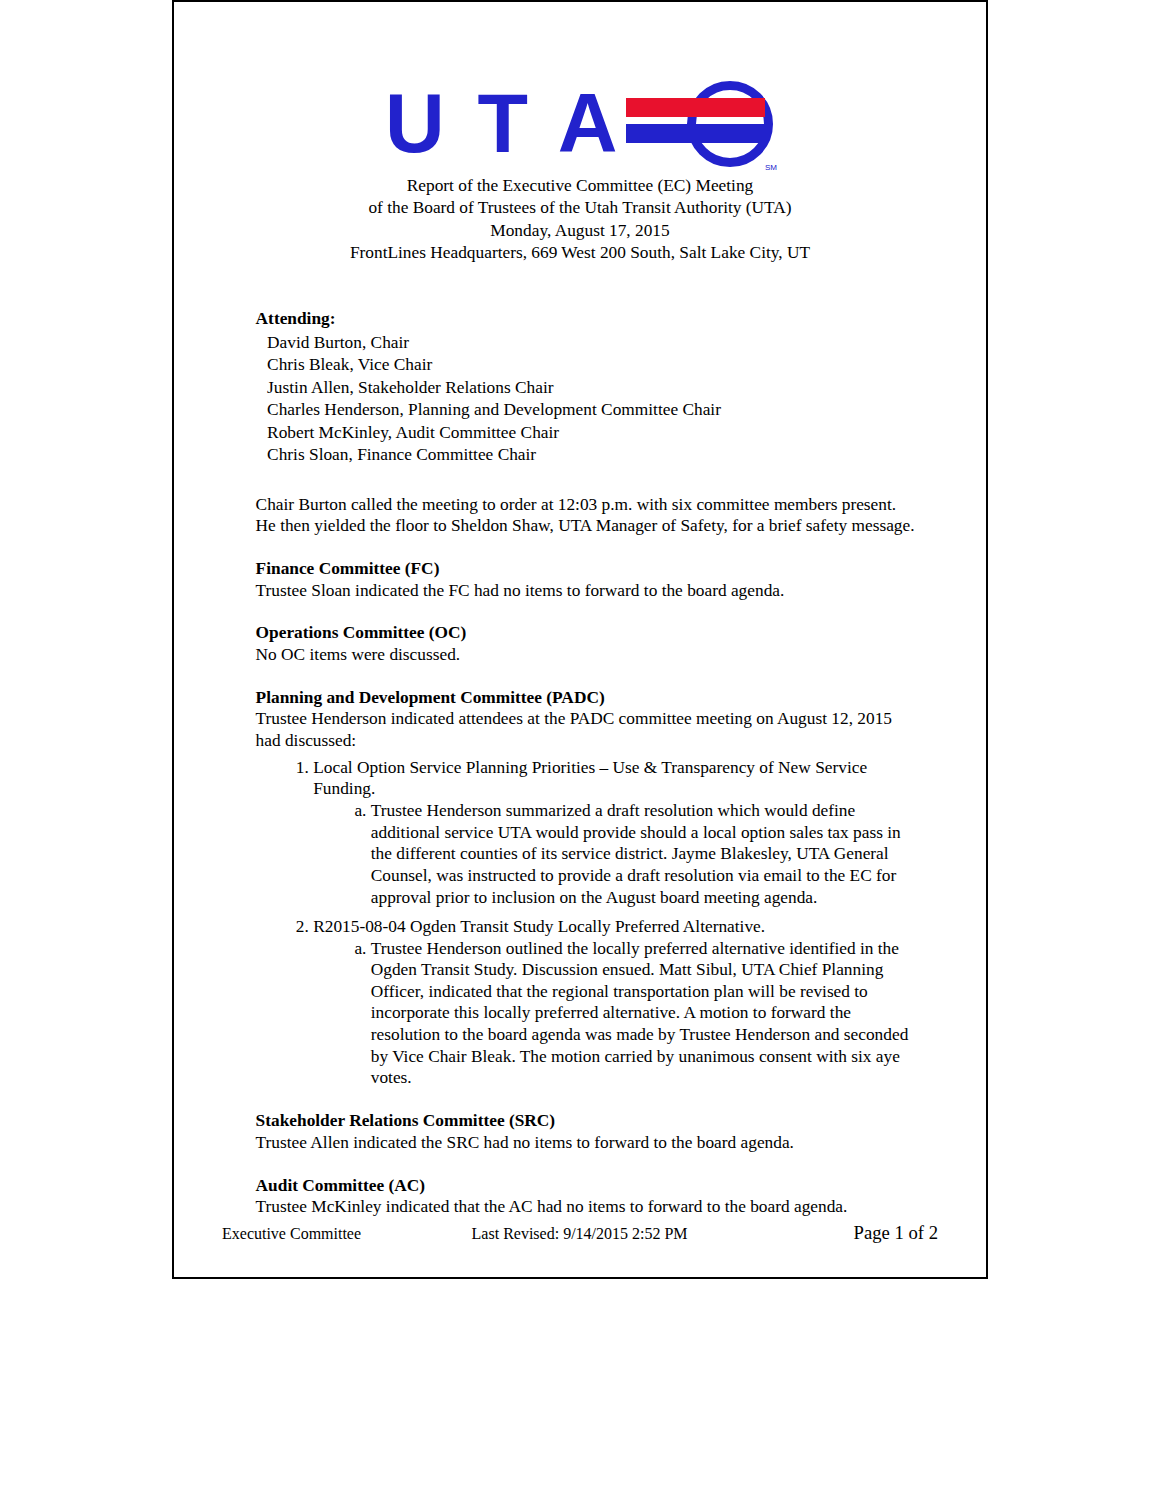U T A SM
Report of the Executive Committee (EC) Meeting
of the Board of Trustees of the Utah Transit Authority (UTA)
Monday, August 17, 2015
FrontLines Headquarters, 669 West 200 South, Salt Lake City, UT
Attending:
David Burton, Chair
Chris Bleak, Vice Chair
Justin Allen, Stakeholder Relations Chair
Charles Henderson, Planning and Development Committee Chair
Robert McKinley, Audit Committee Chair
Chris Sloan, Finance Committee Chair
Chair Burton called the meeting to order at 12:03 p.m. with six committee members present. He then yielded the floor to Sheldon Shaw, UTA Manager of Safety, for a brief safety message.
Finance Committee (FC)
Trustee Sloan indicated the FC had no items to forward to the board agenda.
Operations Committee (OC)
No OC items were discussed.
Planning and Development Committee (PADC)
Trustee Henderson indicated attendees at the PADC committee meeting on August 12, 2015 had discussed:
Local Option Service Planning Priorities – Use & Transparency of New Service Funding.
Trustee Henderson summarized a draft resolution which would define additional service UTA would provide should a local option sales tax pass in the different counties of its service district. Jayme Blakesley, UTA General Counsel, was instructed to provide a draft resolution via email to the EC for approval prior to inclusion on the August board meeting agenda.
R2015-08-04 Ogden Transit Study Locally Preferred Alternative.
Trustee Henderson outlined the locally preferred alternative identified in the Ogden Transit Study. Discussion ensued. Matt Sibul, UTA Chief Planning Officer, indicated that the regional transportation plan will be revised to incorporate this locally preferred alternative. A motion to forward the resolution to the board agenda was made by Trustee Henderson and seconded by Vice Chair Bleak. The motion carried by unanimous consent with six aye votes.
Stakeholder Relations Committee (SRC)
Trustee Allen indicated the SRC had no items to forward to the board agenda.
Audit Committee (AC)
Trustee McKinley indicated that the AC had no items to forward to the board agenda.
Executive Committee
Last Revised: 9/14/2015 2:52 PM
Page 1 of 2